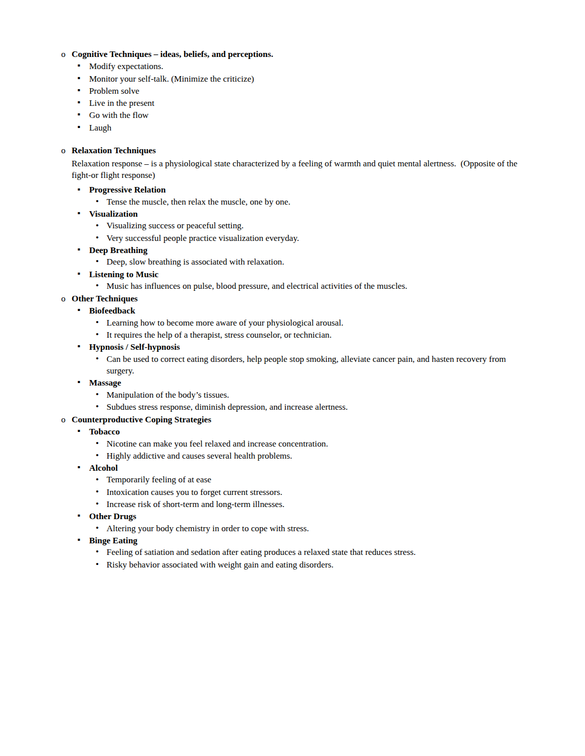Cognitive Techniques – ideas, beliefs, and perceptions.
Modify expectations.
Monitor your self-talk. (Minimize the criticize)
Problem solve
Live in the present
Go with the flow
Laugh
Relaxation Techniques
Relaxation response – is a physiological state characterized by a feeling of warmth and quiet mental alertness. (Opposite of the fight-or flight response)
Progressive Relation
Tense the muscle, then relax the muscle, one by one.
Visualization
Visualizing success or peaceful setting.
Very successful people practice visualization everyday.
Deep Breathing
Deep, slow breathing is associated with relaxation.
Listening to Music
Music has influences on pulse, blood pressure, and electrical activities of the muscles.
Other Techniques
Biofeedback
Learning how to become more aware of your physiological arousal.
It requires the help of a therapist, stress counselor, or technician.
Hypnosis / Self-hypnosis
Can be used to correct eating disorders, help people stop smoking, alleviate cancer pain, and hasten recovery from surgery.
Massage
Manipulation of the body’s tissues.
Subdues stress response, diminish depression, and increase alertness.
Counterproductive Coping Strategies
Tobacco
Nicotine can make you feel relaxed and increase concentration.
Highly addictive and causes several health problems.
Alcohol
Temporarily feeling of at ease
Intoxication causes you to forget current stressors.
Increase risk of short-term and long-term illnesses.
Other Drugs
Altering your body chemistry in order to cope with stress.
Binge Eating
Feeling of satiation and sedation after eating produces a relaxed state that reduces stress.
Risky behavior associated with weight gain and eating disorders.